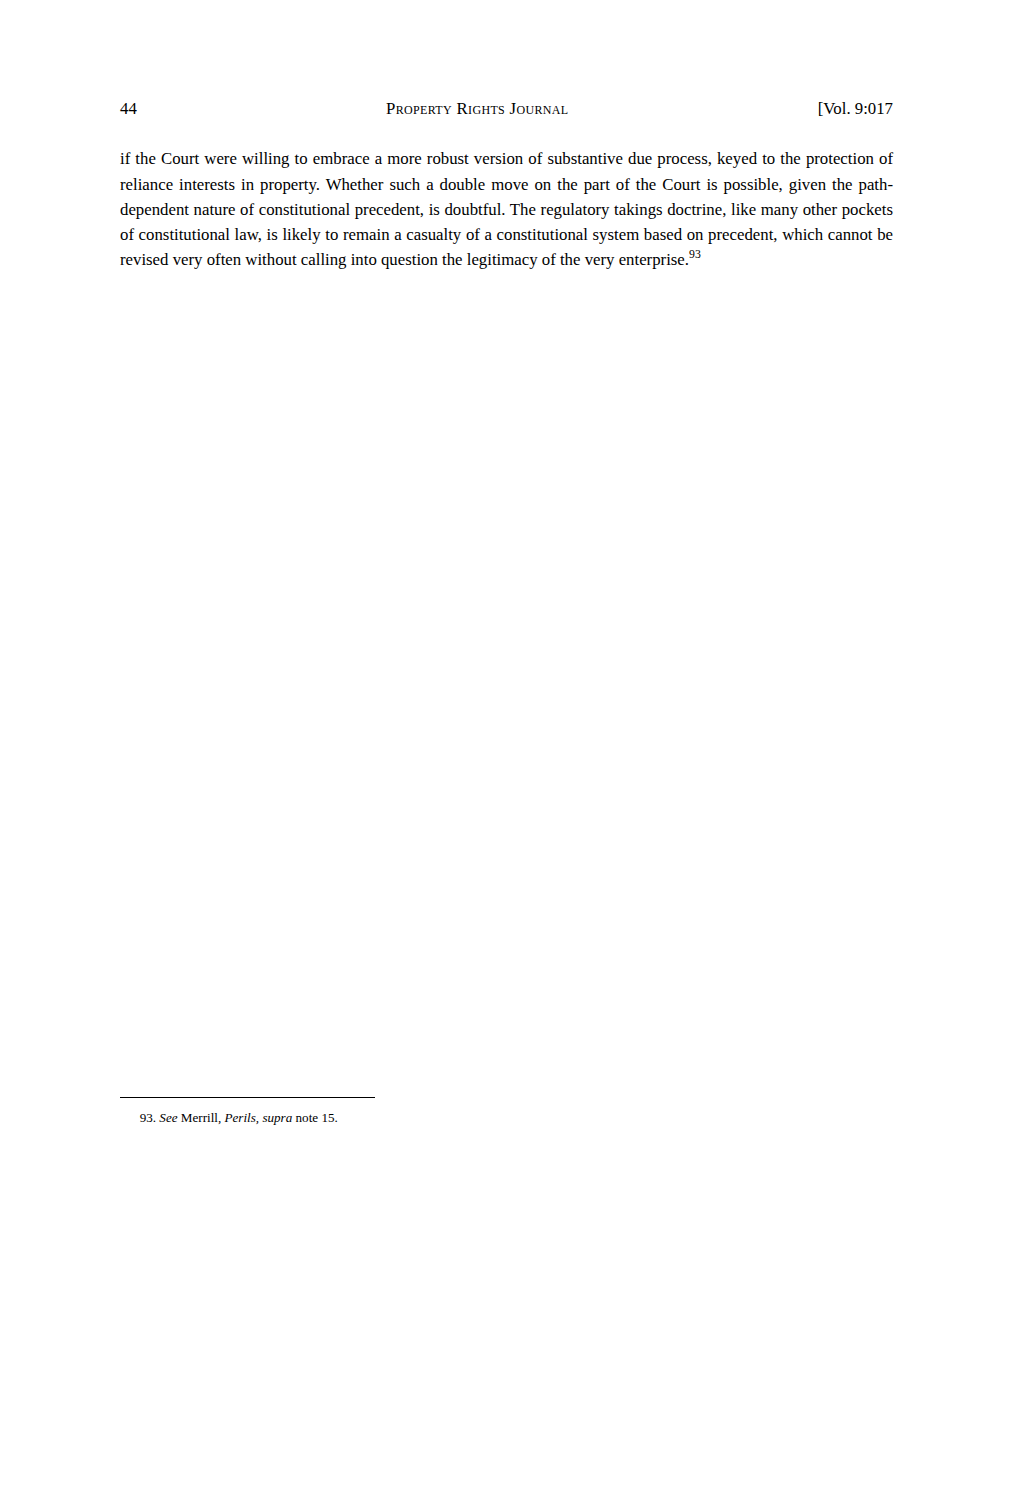44 Property Rights Journal [Vol. 9:017
if the Court were willing to embrace a more robust version of substantive due process, keyed to the protection of reliance interests in property. Whether such a double move on the part of the Court is possible, given the path-dependent nature of constitutional precedent, is doubtful. The regulatory takings doctrine, like many other pockets of constitutional law, is likely to remain a casualty of a constitutional system based on precedent, which cannot be revised very often without calling into question the legitimacy of the very enterprise.93
93. See Merrill, Perils, supra note 15.